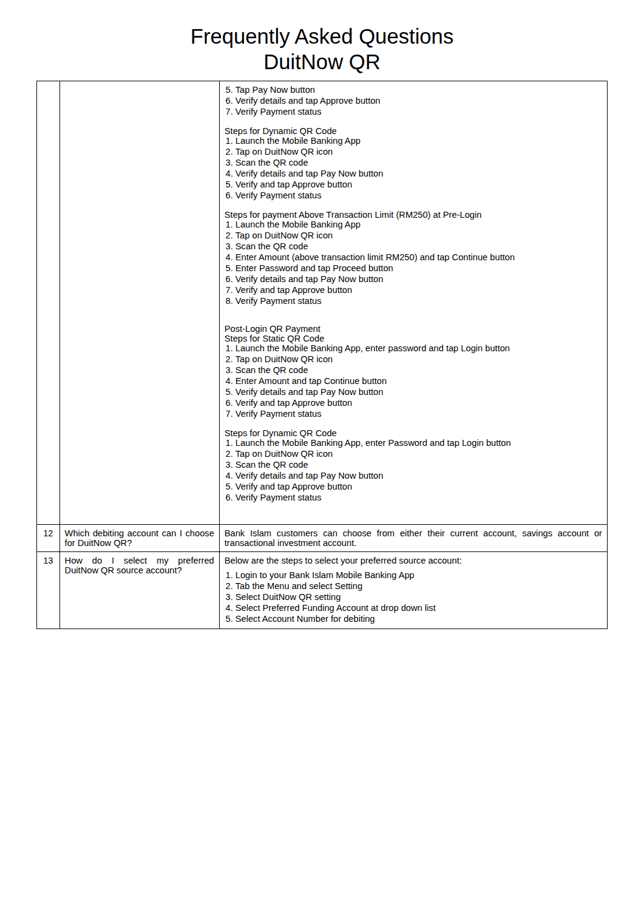Frequently Asked Questions
DuitNow QR
| | | Tap Pay Now button Verify details and tap Approve button Verify Payment status Steps for Dynamic QR Code Launch the Mobile Banking App Tap on DuitNow QR icon Scan the QR code Verify details and tap Pay Now button Verify and tap Approve button Verify Payment status Steps for payment Above Transaction Limit (RM250) at Pre-Login Launch the Mobile Banking App Tap on DuitNow QR icon Scan the QR code Enter Amount (above transaction limit RM250) and tap Continue button Enter Password and tap Proceed button Verify details and tap Pay Now button Verify and tap Approve button Verify Payment status Post-Login QR Payment Steps for Static QR Code Launch the Mobile Banking App, enter password and tap Login button Tap on DuitNow QR icon Scan the QR code Enter Amount and tap Continue button Verify details and tap Pay Now button Verify and tap Approve button Verify Payment status Steps for Dynamic QR Code Launch the Mobile Banking App, enter Password and tap Login button Tap on DuitNow QR icon Scan the QR code Verify details and tap Pay Now button Verify and tap Approve button Verify Payment status |
| 12 | Which debiting account can I choose for DuitNow QR? | Bank Islam customers can choose from either their current account, savings account or transactional investment account. |
| 13 | How do I select my preferred DuitNow QR source account? | Below are the steps to select your preferred source account: Login to your Bank Islam Mobile Banking App Tab the Menu and select Setting Select DuitNow QR setting Select Preferred Funding Account at drop down list Select Account Number for debiting |